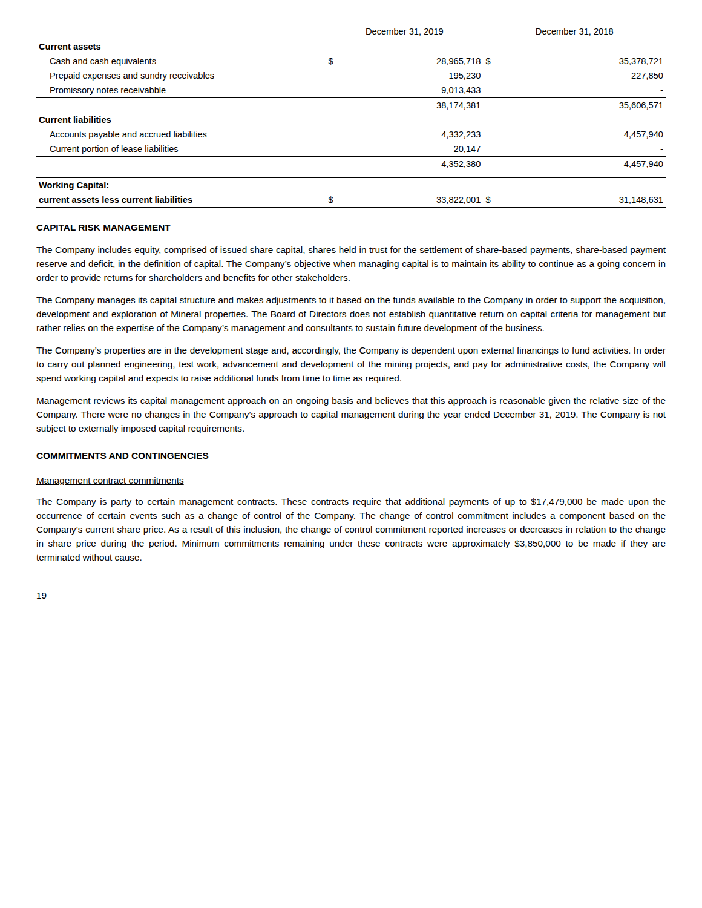| | December 31, 2019 | December 31, 2018 |
| --- | --- | --- |
| Current assets | | | | |
| Cash and cash equivalents | $ | 28,965,718 | $ | 35,378,721 |
| Prepaid expenses and sundry receivables | | 195,230 | | 227,850 |
| Promissory notes receivabble | | 9,013,433 | | - |
| | | 38,174,381 | | 35,606,571 |
| Current liabilities | | | | |
| Accounts payable and accrued liabilities | | 4,332,233 | | 4,457,940 |
| Current portion of lease liabilities | | 20,147 | | - |
| | | 4,352,380 | | 4,457,940 |
| Working Capital: | | | | |
| current assets less current liabilities | $ | 33,822,001 | $ | 31,148,631 |
CAPITAL RISK MANAGEMENT
The Company includes equity, comprised of issued share capital, shares held in trust for the settlement of share-based payments, share-based payment reserve and deficit, in the definition of capital. The Company’s objective when managing capital is to maintain its ability to continue as a going concern in order to provide returns for shareholders and benefits for other stakeholders.
The Company manages its capital structure and makes adjustments to it based on the funds available to the Company in order to support the acquisition, development and exploration of Mineral properties. The Board of Directors does not establish quantitative return on capital criteria for management but rather relies on the expertise of the Company’s management and consultants to sustain future development of the business.
The Company’s properties are in the development stage and, accordingly, the Company is dependent upon external financings to fund activities. In order to carry out planned engineering, test work, advancement and development of the mining projects, and pay for administrative costs, the Company will spend working capital and expects to raise additional funds from time to time as required.
Management reviews its capital management approach on an ongoing basis and believes that this approach is reasonable given the relative size of the Company. There were no changes in the Company’s approach to capital management during the year ended December 31, 2019. The Company is not subject to externally imposed capital requirements.
COMMITMENTS AND CONTINGENCIES
Management contract commitments
The Company is party to certain management contracts. These contracts require that additional payments of up to $17,479,000 be made upon the occurrence of certain events such as a change of control of the Company. The change of control commitment includes a component based on the Company’s current share price. As a result of this inclusion, the change of control commitment reported increases or decreases in relation to the change in share price during the period. Minimum commitments remaining under these contracts were approximately $3,850,000 to be made if they are terminated without cause.
19